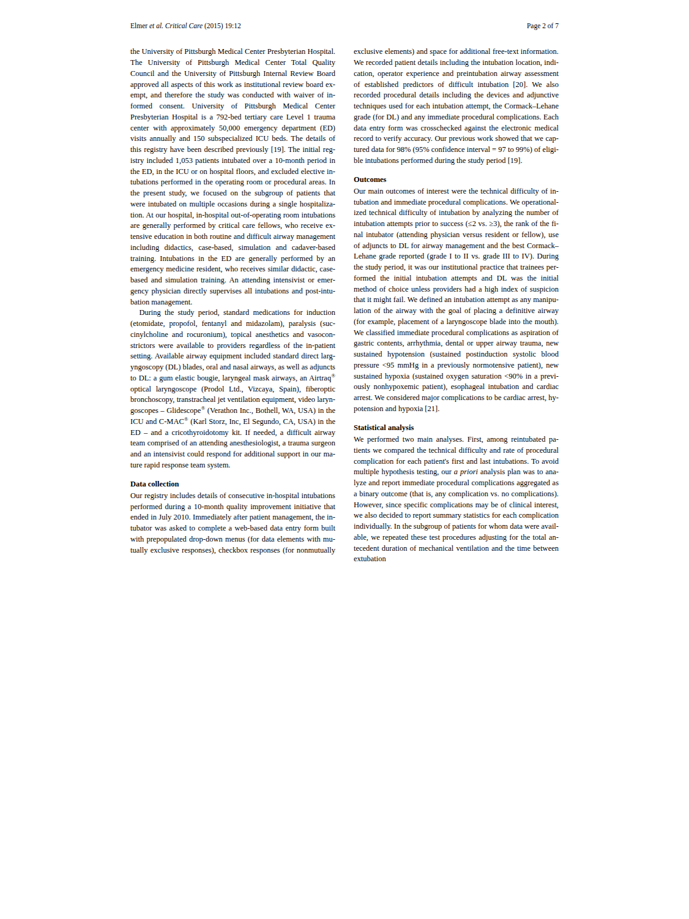Elmer et al. Critical Care (2015) 19:12 Page 2 of 7
the University of Pittsburgh Medical Center Presbyterian Hospital. The University of Pittsburgh Medical Center Total Quality Council and the University of Pittsburgh Internal Review Board approved all aspects of this work as institutional review board exempt, and therefore the study was conducted with waiver of informed consent. University of Pittsburgh Medical Center Presbyterian Hospital is a 792-bed tertiary care Level 1 trauma center with approximately 50,000 emergency department (ED) visits annually and 150 subspecialized ICU beds. The details of this registry have been described previously [19]. The initial registry included 1,053 patients intubated over a 10-month period in the ED, in the ICU or on hospital floors, and excluded elective intubations performed in the operating room or procedural areas. In the present study, we focused on the subgroup of patients that were intubated on multiple occasions during a single hospitalization. At our hospital, in-hospital out-of-operating room intubations are generally performed by critical care fellows, who receive extensive education in both routine and difficult airway management including didactics, case-based, simulation and cadaver-based training. Intubations in the ED are generally performed by an emergency medicine resident, who receives similar didactic, case-based and simulation training. An attending intensivist or emergency physician directly supervises all intubations and post-intubation management.
During the study period, standard medications for induction (etomidate, propofol, fentanyl and midazolam), paralysis (succinylcholine and rocuronium), topical anesthetics and vasoconstrictors were available to providers regardless of the in-patient setting. Available airway equipment included standard direct largyngoscopy (DL) blades, oral and nasal airways, as well as adjuncts to DL: a gum elastic bougie, laryngeal mask airways, an Airtraq® optical laryngoscope (Prodol Ltd., Vizcaya, Spain), fiberoptic bronchoscopy, transtracheal jet ventilation equipment, video laryngoscopes – Glidescope® (Verathon Inc., Bothell, WA, USA) in the ICU and C-MAC® (Karl Storz, Inc, El Segundo, CA, USA) in the ED – and a cricothyroidotomy kit. If needed, a difficult airway team comprised of an attending anesthesiologist, a trauma surgeon and an intensivist could respond for additional support in our mature rapid response team system.
Data collection
Our registry includes details of consecutive in-hospital intubations performed during a 10-month quality improvement initiative that ended in July 2010. Immediately after patient management, the intubator was asked to complete a web-based data entry form built with prepopulated drop-down menus (for data elements with mutually exclusive responses), checkbox responses (for nonmutually exclusive elements) and space for additional free-text information. We recorded patient details including the intubation location, indication, operator experience and preintubation airway assessment of established predictors of difficult intubation [20]. We also recorded procedural details including the devices and adjunctive techniques used for each intubation attempt, the Cormack–Lehane grade (for DL) and any immediate procedural complications. Each data entry form was crosschecked against the electronic medical record to verify accuracy. Our previous work showed that we captured data for 98% (95% confidence interval = 97 to 99%) of eligible intubations performed during the study period [19].
Outcomes
Our main outcomes of interest were the technical difficulty of intubation and immediate procedural complications. We operationalized technical difficulty of intubation by analyzing the number of intubation attempts prior to success (≤2 vs. ≥3), the rank of the final intubator (attending physician versus resident or fellow), use of adjuncts to DL for airway management and the best Cormack–Lehane grade reported (grade I to II vs. grade III to IV). During the study period, it was our institutional practice that trainees performed the initial intubation attempts and DL was the initial method of choice unless providers had a high index of suspicion that it might fail. We defined an intubation attempt as any manipulation of the airway with the goal of placing a definitive airway (for example, placement of a laryngoscope blade into the mouth). We classified immediate procedural complications as aspiration of gastric contents, arrhythmia, dental or upper airway trauma, new sustained hypotension (sustained postinduction systolic blood pressure <95 mmHg in a previously normotensive patient), new sustained hypoxia (sustained oxygen saturation <90% in a previously nonhypoxemic patient), esophageal intubation and cardiac arrest. We considered major complications to be cardiac arrest, hypotension and hypoxia [21].
Statistical analysis
We performed two main analyses. First, among reintubated patients we compared the technical difficulty and rate of procedural complication for each patient's first and last intubations. To avoid multiple hypothesis testing, our a priori analysis plan was to analyze and report immediate procedural complications aggregated as a binary outcome (that is, any complication vs. no complications). However, since specific complications may be of clinical interest, we also decided to report summary statistics for each complication individually. In the subgroup of patients for whom data were available, we repeated these test procedures adjusting for the total antecedent duration of mechanical ventilation and the time between extubation